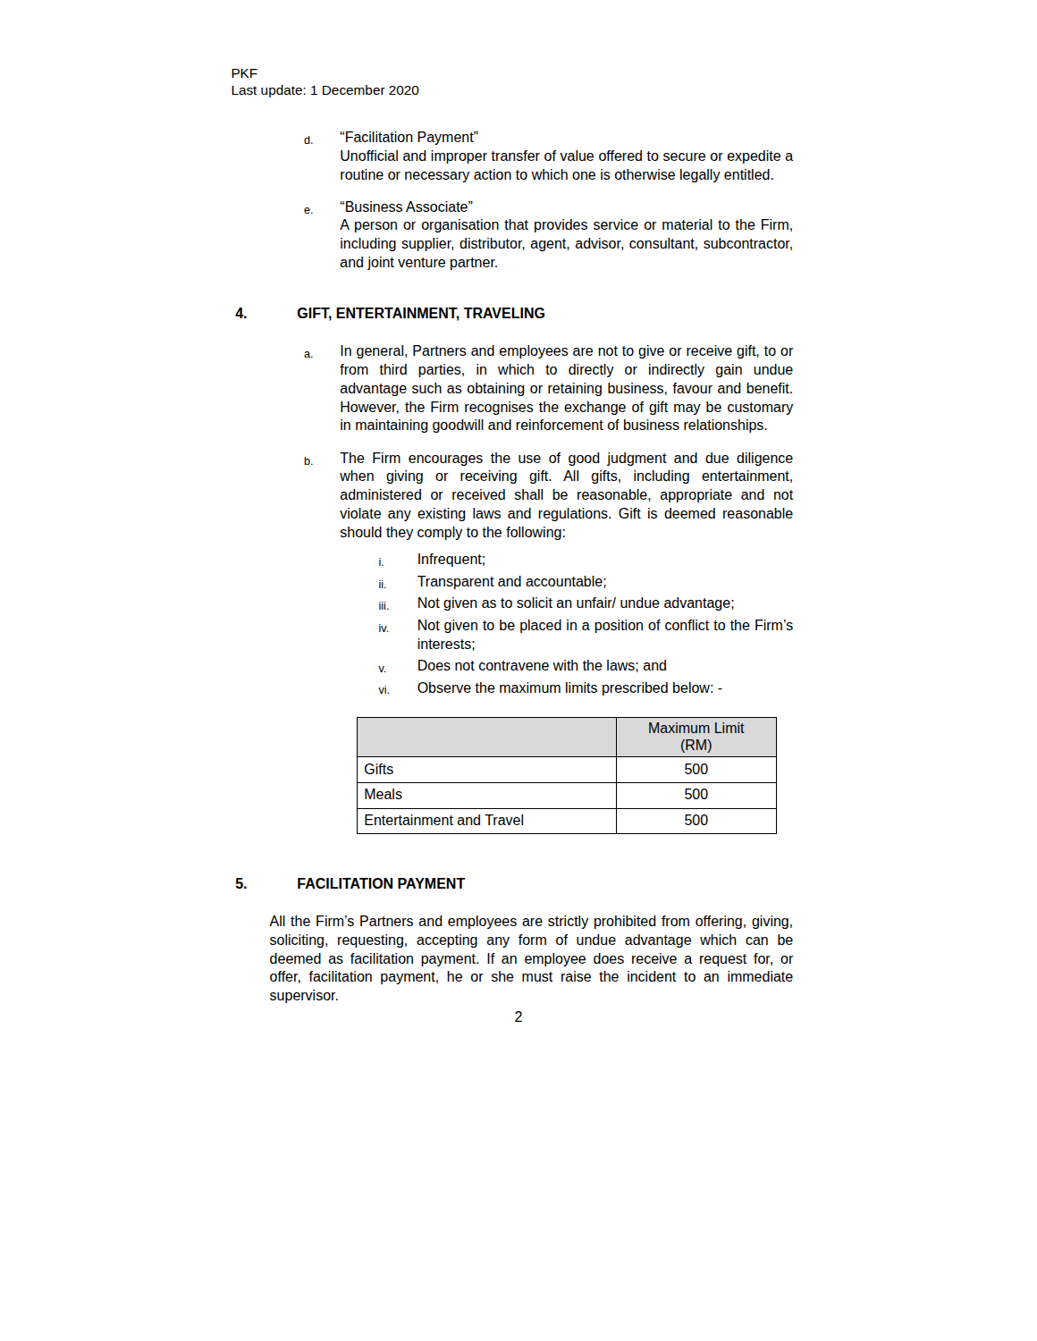PKF
Last update: 1 December 2020
d.
“Facilitation Payment”
Unofficial and improper transfer of value offered to secure or expedite a routine or necessary action to which one is otherwise legally entitled.
e.
“Business Associate”
A person or organisation that provides service or material to the Firm, including supplier, distributor, agent, advisor, consultant, subcontractor, and joint venture partner.
4. GIFT, ENTERTAINMENT, TRAVELING
a.
In general, Partners and employees are not to give or receive gift, to or from third parties, in which to directly or indirectly gain undue advantage such as obtaining or retaining business, favour and benefit. However, the Firm recognises the exchange of gift may be customary in maintaining goodwill and reinforcement of business relationships.
b.
The Firm encourages the use of good judgment and due diligence when giving or receiving gift. All gifts, including entertainment, administered or received shall be reasonable, appropriate and not violate any existing laws and regulations. Gift is deemed reasonable should they comply to the following:
i. Infrequent;
ii. Transparent and accountable;
iii. Not given as to solicit an unfair/ undue advantage;
iv. Not given to be placed in a position of conflict to the Firm’s interests;
v. Does not contravene with the laws; and
vi. Observe the maximum limits prescribed below: -
| | Maximum Limit (RM) |
| --- | --- |
| Gifts | 500 |
| Meals | 500 |
| Entertainment and Travel | 500 |
5. FACILITATION PAYMENT
All the Firm’s Partners and employees are strictly prohibited from offering, giving, soliciting, requesting, accepting any form of undue advantage which can be deemed as facilitation payment. If an employee does receive a request for, or offer, facilitation payment, he or she must raise the incident to an immediate supervisor.
2